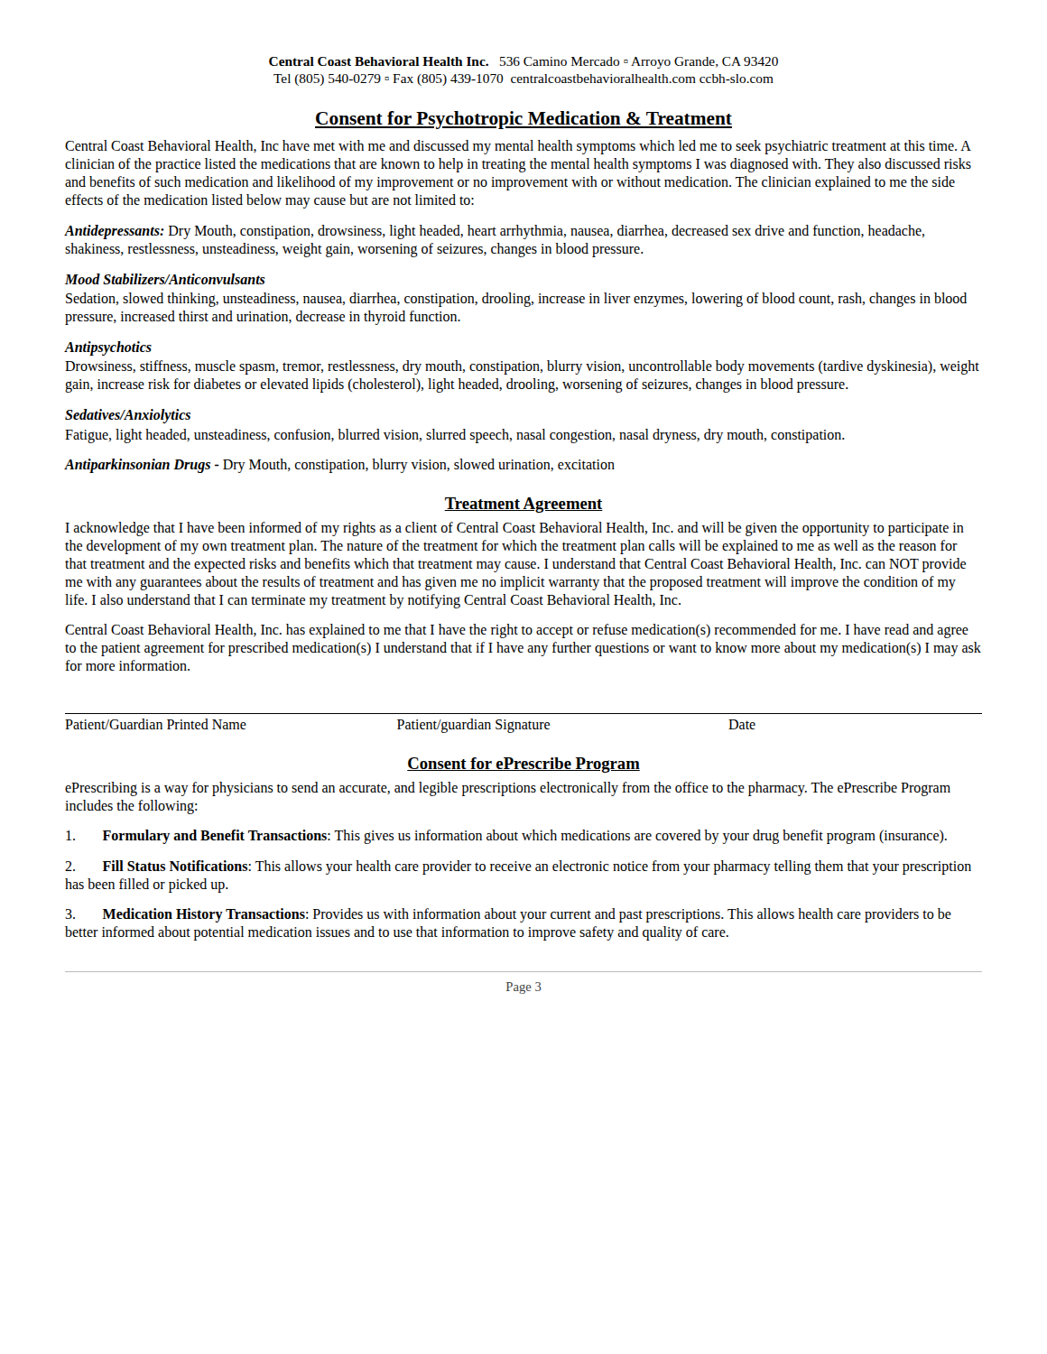Central Coast Behavioral Health Inc. 536 Camino Mercado ▫ Arroyo Grande, CA 93420
Tel (805) 540-0279 ▫ Fax (805) 439-1070 centralcoastbehavioralhealth.com ccbh-slo.com
Consent for Psychotropic Medication & Treatment
Central Coast Behavioral Health, Inc have met with me and discussed my mental health symptoms which led me to seek psychiatric treatment at this time. A clinician of the practice listed the medications that are known to help in treating the mental health symptoms I was diagnosed with. They also discussed risks and benefits of such medication and likelihood of my improvement or no improvement with or without medication. The clinician explained to me the side effects of the medication listed below may cause but are not limited to:
Antidepressants: Dry Mouth, constipation, drowsiness, light headed, heart arrhythmia, nausea, diarrhea, decreased sex drive and function, headache, shakiness, restlessness, unsteadiness, weight gain, worsening of seizures, changes in blood pressure.
Mood Stabilizers/Anticonvulsants
Sedation, slowed thinking, unsteadiness, nausea, diarrhea, constipation, drooling, increase in liver enzymes, lowering of blood count, rash, changes in blood pressure, increased thirst and urination, decrease in thyroid function.
Antipsychotics
Drowsiness, stiffness, muscle spasm, tremor, restlessness, dry mouth, constipation, blurry vision, uncontrollable body movements (tardive dyskinesia), weight gain, increase risk for diabetes or elevated lipids (cholesterol), light headed, drooling, worsening of seizures, changes in blood pressure.
Sedatives/Anxiolytics
Fatigue, light headed, unsteadiness, confusion, blurred vision, slurred speech, nasal congestion, nasal dryness, dry mouth, constipation.
Antiparkinsonian Drugs - Dry Mouth, constipation, blurry vision, slowed urination, excitation
Treatment Agreement
I acknowledge that I have been informed of my rights as a client of Central Coast Behavioral Health, Inc. and will be given the opportunity to participate in the development of my own treatment plan. The nature of the treatment for which the treatment plan calls will be explained to me as well as the reason for that treatment and the expected risks and benefits which that treatment may cause. I understand that Central Coast Behavioral Health, Inc. can NOT provide me with any guarantees about the results of treatment and has given me no implicit warranty that the proposed treatment will improve the condition of my life. I also understand that I can terminate my treatment by notifying Central Coast Behavioral Health, Inc.
Central Coast Behavioral Health, Inc. has explained to me that I have the right to accept or refuse medication(s) recommended for me. I have read and agree to the patient agreement for prescribed medication(s) I understand that if I have any further questions or want to know more about my medication(s) I may ask for more information.
| Patient/Guardian Printed Name | Patient/guardian Signature | Date |
Consent for ePrescribe Program
ePrescribing is a way for physicians to send an accurate, and legible prescriptions electronically from the office to the pharmacy. The ePrescribe Program includes the following:
1. Formulary and Benefit Transactions: This gives us information about which medications are covered by your drug benefit program (insurance).
2. Fill Status Notifications: This allows your health care provider to receive an electronic notice from your pharmacy telling them that your prescription has been filled or picked up.
3. Medication History Transactions: Provides us with information about your current and past prescriptions. This allows health care providers to be better informed about potential medication issues and to use that information to improve safety and quality of care.
Page 3